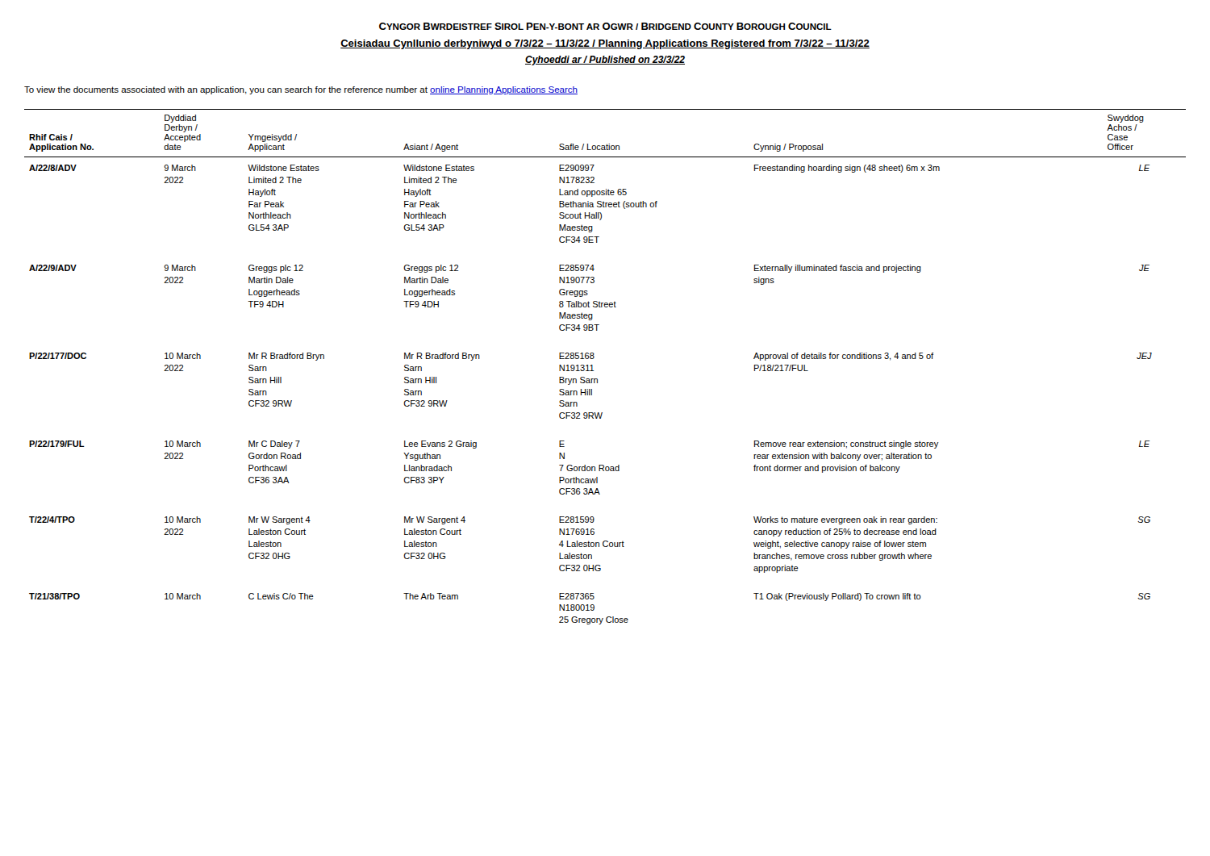CYNGOR BWRDEISTREF SIROL PEN-Y-BONT AR OGWR / BRIDGEND COUNTY BOROUGH COUNCIL
Ceisiadau Cynllunio derbyniwyd o 7/3/22 – 11/3/22 / Planning Applications Registered from 7/3/22 – 11/3/22
Cyhoeddi ar / Published on 23/3/22
To view the documents associated with an application, you can search for the reference number at online Planning Applications Search
| Rhif Cais / Application No. | Dyddiad Derbyn / Accepted date | Ymgeisydd / Applicant | Asiant / Agent | Safle / Location | Cynnig / Proposal | Swyddog Achos / Case Officer |
| --- | --- | --- | --- | --- | --- | --- |
| A/22/8/ADV | 9 March 2022 | Wildstone Estates Limited 2 The Hayloft Far Peak Northleach GL54 3AP | Wildstone Estates Limited 2 The Hayloft Far Peak Northleach GL54 3AP | E290997 N178232 Land opposite 65 Bethania Street (south of Scout Hall) Maesteg CF34 9ET | Freestanding hoarding sign (48 sheet) 6m x 3m | LE |
| A/22/9/ADV | 9 March 2022 | Greggs plc 12 Martin Dale Loggerheads TF9 4DH | Greggs plc 12 Martin Dale Loggerheads TF9 4DH | E285974 N190773 Greggs 8 Talbot Street Maesteg CF34 9BT | Externally illuminated fascia and projecting signs | JE |
| P/22/177/DOC | 10 March 2022 | Mr R Bradford Bryn Sarn Sarn Hill Sarn CF32 9RW | Mr R Bradford Bryn Sarn Sarn Hill Sarn CF32 9RW | E285168 N191311 Bryn Sarn Sarn Hill Sarn CF32 9RW | Approval of details for conditions 3, 4 and 5 of P/18/217/FUL | JEJ |
| P/22/179/FUL | 10 March 2022 | Mr C Daley 7 Gordon Road Porthcawl CF36 3AA | Lee Evans 2 Graig Ysguthan Llanbradach CF83 3PY | E N 7 Gordon Road Porthcawl CF36 3AA | Remove rear extension; construct single storey rear extension with balcony over; alteration to front dormer and provision of balcony | LE |
| T/22/4/TPO | 10 March 2022 | Mr W Sargent 4 Laleston Court Laleston CF32 0HG | Mr W Sargent 4 Laleston Court Laleston CF32 0HG | E281599 N176916 4 Laleston Court Laleston CF32 0HG | Works to mature evergreen oak in rear garden: canopy reduction of 25% to decrease end load weight, selective canopy raise of lower stem branches, remove cross rubber growth where appropriate | SG |
| T/21/38/TPO | 10 March | C Lewis C/o The | The Arb Team | E287365 N180019 25 Gregory Close | T1 Oak (Previously Pollard) To crown lift to | SG |